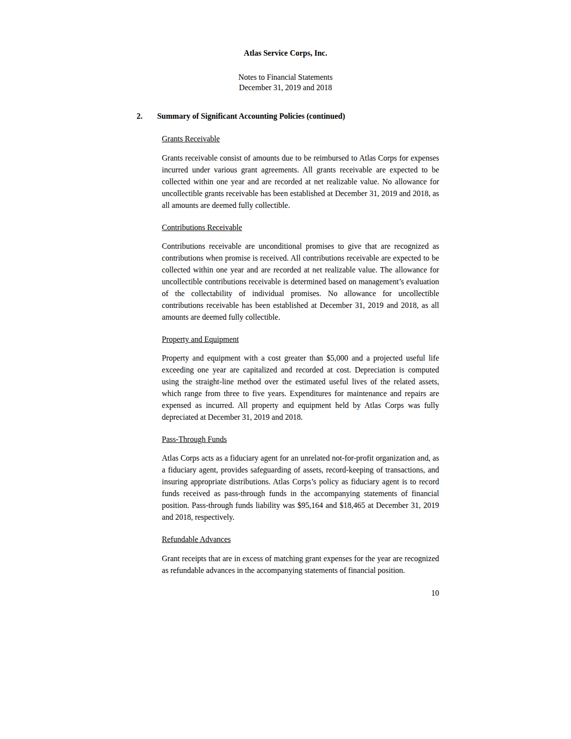Atlas Service Corps, Inc.
Notes to Financial Statements
December 31, 2019 and 2018
2. Summary of Significant Accounting Policies (continued)
Grants Receivable
Grants receivable consist of amounts due to be reimbursed to Atlas Corps for expenses incurred under various grant agreements. All grants receivable are expected to be collected within one year and are recorded at net realizable value. No allowance for uncollectible grants receivable has been established at December 31, 2019 and 2018, as all amounts are deemed fully collectible.
Contributions Receivable
Contributions receivable are unconditional promises to give that are recognized as contributions when promise is received. All contributions receivable are expected to be collected within one year and are recorded at net realizable value. The allowance for uncollectible contributions receivable is determined based on management’s evaluation of the collectability of individual promises. No allowance for uncollectible contributions receivable has been established at December 31, 2019 and 2018, as all amounts are deemed fully collectible.
Property and Equipment
Property and equipment with a cost greater than $5,000 and a projected useful life exceeding one year are capitalized and recorded at cost. Depreciation is computed using the straight-line method over the estimated useful lives of the related assets, which range from three to five years. Expenditures for maintenance and repairs are expensed as incurred. All property and equipment held by Atlas Corps was fully depreciated at December 31, 2019 and 2018.
Pass-Through Funds
Atlas Corps acts as a fiduciary agent for an unrelated not-for-profit organization and, as a fiduciary agent, provides safeguarding of assets, record-keeping of transactions, and insuring appropriate distributions. Atlas Corps’s policy as fiduciary agent is to record funds received as pass-through funds in the accompanying statements of financial position. Pass-through funds liability was $95,164 and $18,465 at December 31, 2019 and 2018, respectively.
Refundable Advances
Grant receipts that are in excess of matching grant expenses for the year are recognized as refundable advances in the accompanying statements of financial position.
10